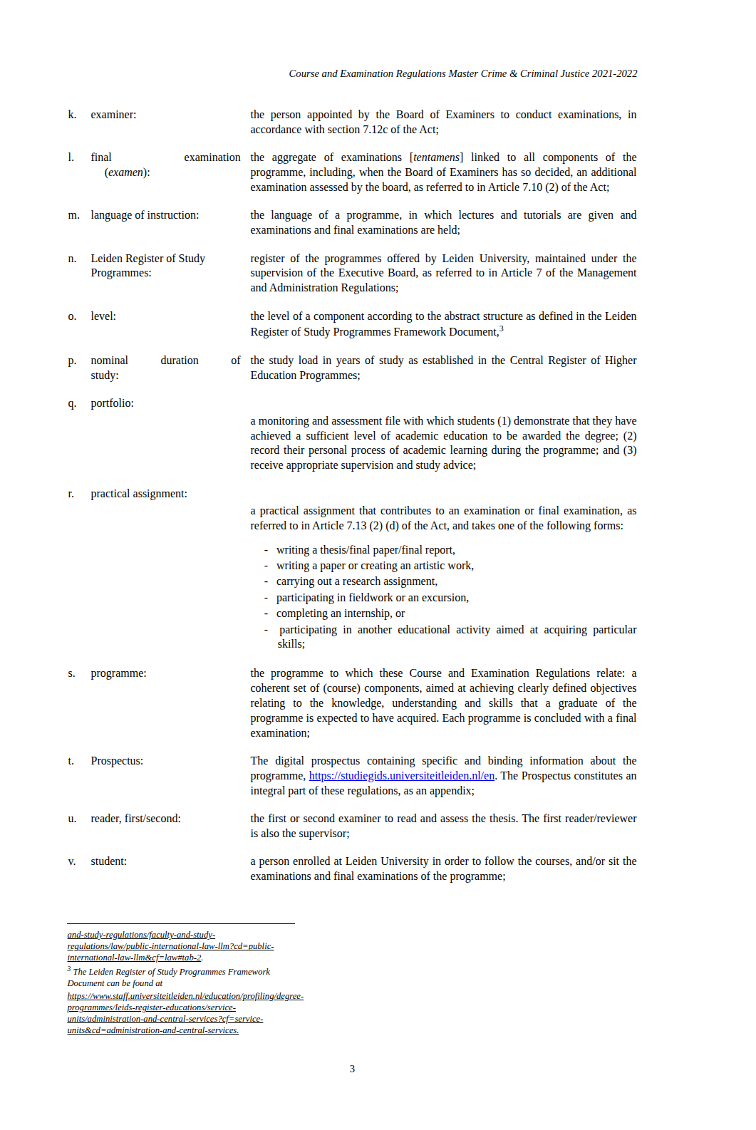Course and Examination Regulations Master Crime & Criminal Justice 2021-2022
| k. | examiner: | the person appointed by the Board of Examiners to conduct examinations, in accordance with section 7.12c of the Act; |
| l. | final examination ( examen ): | the aggregate of examinations [ tentamens ] linked to all components of the programme, including, when the Board of Examiners has so decided, an additional examination assessed by the board, as referred to in Article 7.10 (2) of the Act; |
| m. | language of instruction: | the language of a programme, in which lectures and tutorials are given and examinations and final examinations are held; |
| n. | Leiden Register of Study Programmes: | register of the programmes offered by Leiden University, maintained under the supervision of the Executive Board, as referred to in Article 7 of the Management and Administration Regulations; |
| o. | level: | the level of a component according to the abstract structure as defined in the Leiden Register of Study Programmes Framework Document, 3 |
| p. | nominal duration of study: | the study load in years of study as established in the Central Register of Higher Education Programmes; |
| q. | portfolio: | a monitoring and assessment file with which students (1) demonstrate that they have achieved a sufficient level of academic education to be awarded the degree; (2) record their personal process of academic learning during the programme; and (3) receive appropriate supervision and study advice; |
| r. | practical assignment: | a practical assignment that contributes to an examination or final examination, as referred to in Article 7.13 (2) (d) of the Act, and takes one of the following forms: writing a thesis/final paper/final report, writing a paper or creating an artistic work, carrying out a research assignment, participating in fieldwork or an excursion, completing an internship, or participating in another educational activity aimed at acquiring particular skills; |
| s. | programme: | the programme to which these Course and Examination Regulations relate: a coherent set of (course) components, aimed at achieving clearly defined objectives relating to the knowledge, understanding and skills that a graduate of the programme is expected to have acquired. Each programme is concluded with a final examination; |
| t. | Prospectus: | The digital prospectus containing specific and binding information about the programme, https://studiegids.universiteitleiden.nl/en . The Prospectus constitutes an integral part of these regulations, as an appendix; |
| u. | reader, first/second: | the first or second examiner to read and assess the thesis. The first reader/reviewer is also the supervisor; |
| v. | student: | a person enrolled at Leiden University in order to follow the courses, and/or sit the examinations and final examinations of the programme; |
and-study-regulations/faculty-and-study-regulations/law/public-international-law-llm?cd=public-international-law-llm&cf=law#tab-2.
3 The Leiden Register of Study Programmes Framework Document can be found at
https://www.staff.universiteitleiden.nl/education/profiling/degree-programmes/leids-register-educations/service-units/administration-and-central-services?cf=service-units&cd=administration-and-central-services.
3